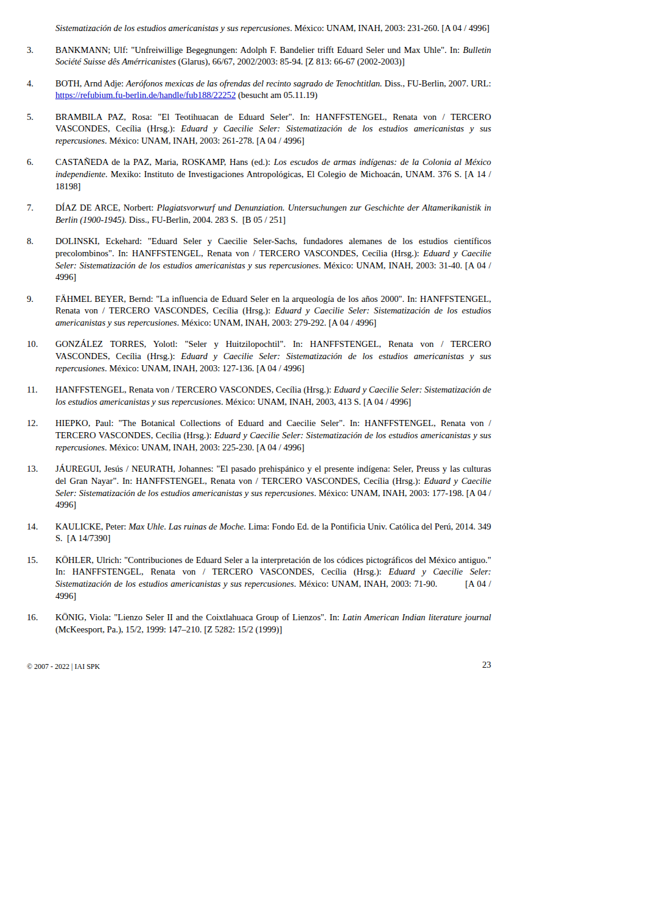Sistematización de los estudios americanistas y sus repercusiones. México: UNAM, INAH, 2003: 231-260. [A 04 / 4996]
3. BANKMANN; Ulf: "Unfreiwillige Begegnungen: Adolph F. Bandelier trifft Eduard Seler und Max Uhle". In: Bulletin Société Suisse dês Amérricanistes (Glarus), 66/67, 2002/2003: 85-94. [Z 813: 66-67 (2002-2003)]
4. BOTH, Arnd Adje: Aerófonos mexicas de las ofrendas del recinto sagrado de Tenochtitlan. Diss., FU-Berlin, 2007. URL: https://refubium.fu-berlin.de/handle/fub188/22252 (besucht am 05.11.19)
5. BRAMBILA PAZ, Rosa: "El Teotihuacan de Eduard Seler". In: HANFFSTENGEL, Renata von / TERCERO VASCONDES, Cecília (Hrsg.): Eduard y Caecilie Seler: Sistematización de los estudios americanistas y sus repercusiones. México: UNAM, INAH, 2003: 261-278. [A 04 / 4996]
6. CASTAÑEDA de la PAZ, Maria, ROSKAMP, Hans (ed.): Los escudos de armas indígenas: de la Colonia al México independiente. Mexiko: Instituto de Investigaciones Antropológicas, El Colegio de Michoacán, UNAM. 376 S. [A 14 / 18198]
7. DÍAZ DE ARCE, Norbert: Plagiatsvorwurf und Denunziation. Untersuchungen zur Geschichte der Altamerikanistik in Berlin (1900-1945). Diss., FU-Berlin, 2004. 283 S. [B 05 / 251]
8. DOLINSKI, Eckehard: "Eduard Seler y Caecilie Seler-Sachs, fundadores alemanes de los estudios científicos precolombinos". In: HANFFSTENGEL, Renata von / TERCERO VASCONDES, Cecília (Hrsg.): Eduard y Caecilie Seler: Sistematización de los estudios americanistas y sus repercusiones. México: UNAM, INAH, 2003: 31-40. [A 04 / 4996]
9. FÄHMEL BEYER, Bernd: "La influencia de Eduard Seler en la arqueología de los años 2000". In: HANFFSTENGEL, Renata von / TERCERO VASCONDES, Cecília (Hrsg.): Eduard y Caecilie Seler: Sistematización de los estudios americanistas y sus repercusiones. México: UNAM, INAH, 2003: 279-292. [A 04 / 4996]
10. GONZÁLEZ TORRES, Yolotl: "Seler y Huitzilopochtil". In: HANFFSTENGEL, Renata von / TERCERO VASCONDES, Cecília (Hrsg.): Eduard y Caecilie Seler: Sistematización de los estudios americanistas y sus repercusiones. México: UNAM, INAH, 2003: 127-136. [A 04 / 4996]
11. HANFFSTENGEL, Renata von / TERCERO VASCONDES, Cecília (Hrsg.): Eduard y Caecilie Seler: Sistematización de los estudios americanistas y sus repercusiones. México: UNAM, INAH, 2003, 413 S. [A 04 / 4996]
12. HIEPKO, Paul: "The Botanical Collections of Eduard and Caecilie Seler". In: HANFFSTENGEL, Renata von / TERCERO VASCONDES, Cecília (Hrsg.): Eduard y Caecilie Seler: Sistematización de los estudios americanistas y sus repercusiones. México: UNAM, INAH, 2003: 225-230. [A 04 / 4996]
13. JÁUREGUI, Jesús / NEURATH, Johannes: "El pasado prehispánico y el presente indígena: Seler, Preuss y las culturas del Gran Nayar". In: HANFFSTENGEL, Renata von / TERCERO VASCONDES, Cecília (Hrsg.): Eduard y Caecilie Seler: Sistematización de los estudios americanistas y sus repercusiones. México: UNAM, INAH, 2003: 177-198. [A 04 / 4996]
14. KAULICKE, Peter: Max Uhle. Las ruinas de Moche. Lima: Fondo Ed. de la Pontificia Univ. Católica del Perú, 2014. 349 S. [A 14/7390]
15. KÖHLER, Ulrich: "Contribuciones de Eduard Seler a la interpretación de los códices pictográficos del México antiguo." In: HANFFSTENGEL, Renata von / TERCERO VASCONDES, Cecília (Hrsg.): Eduard y Caecilie Seler: Sistematización de los estudios americanistas y sus repercusiones. México: UNAM, INAH, 2003: 71-90. [A 04 / 4996]
16. KÖNIG, Viola: "Lienzo Seler II and the Coixtlahuaca Group of Lienzos". In: Latin American Indian literature journal (McKeesport, Pa.), 15/2, 1999: 147–210. [Z 5282: 15/2 (1999)]
© 2007 - 2022 | IAI SPK 23